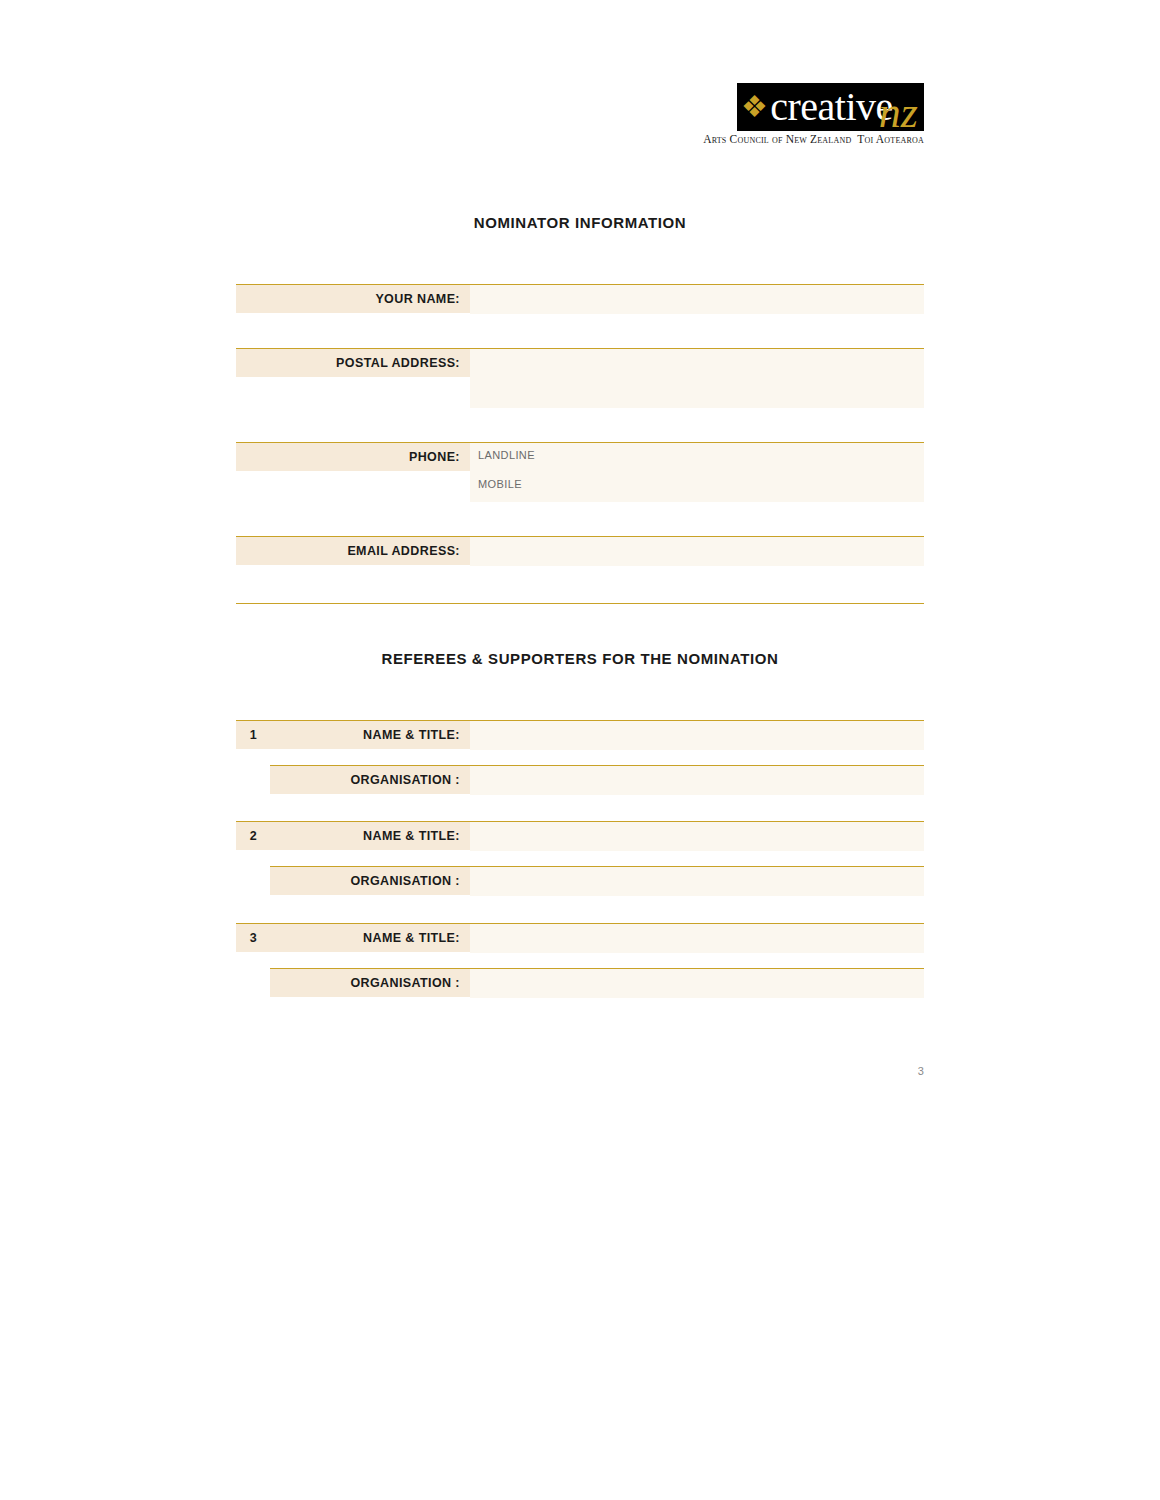❖creative nz
Arts Council of New Zealand Toi Aotearoa
NOMINATOR INFORMATION
| YOUR NAME: | |
| POSTAL ADDRESS: | |
| PHONE: | LANDLINE |
| | MOBILE |
| EMAIL ADDRESS: | |
REFEREES & SUPPORTERS FOR THE NOMINATION
| 1 | NAME & TITLE: | |
| | ORGANISATION : | |
| 2 | NAME & TITLE: | |
| | ORGANISATION : | |
| 3 | NAME & TITLE: | |
| | ORGANISATION : | |
3